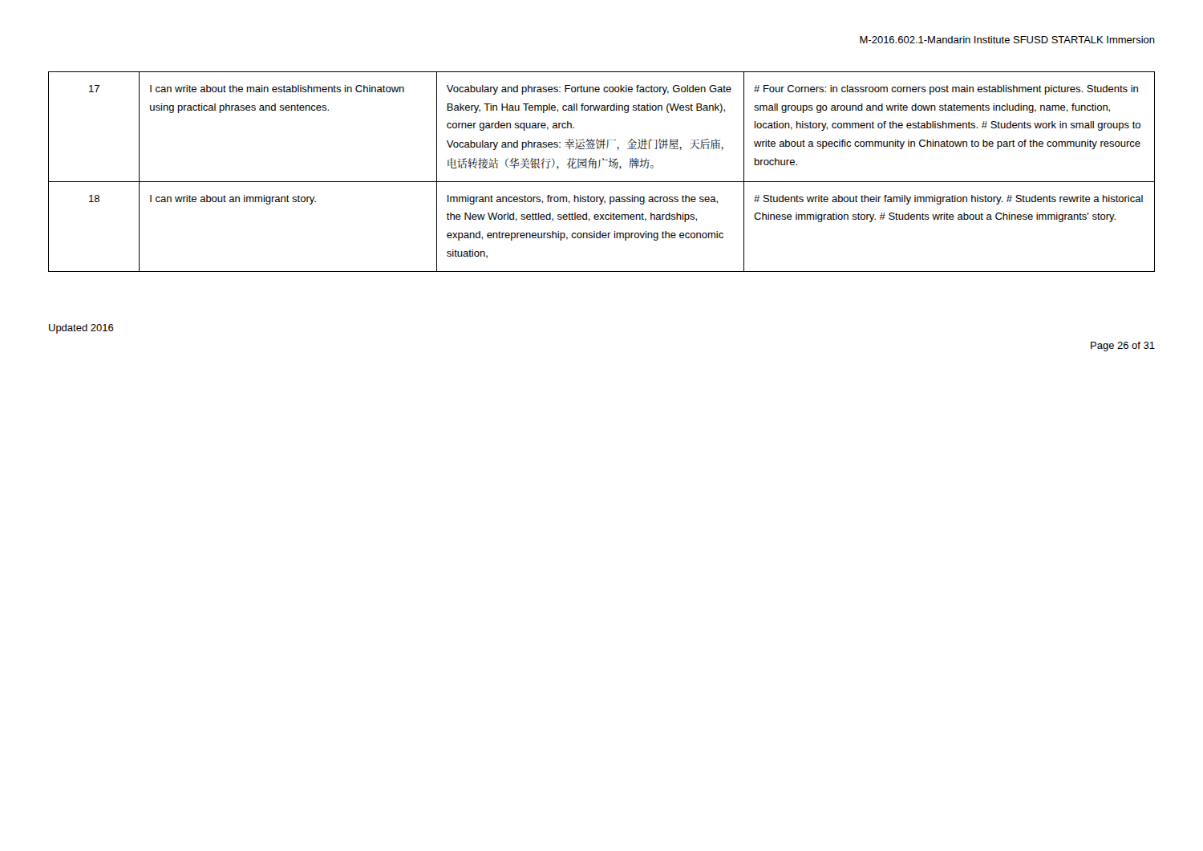M-2016.602.1-Mandarin Institute SFUSD STARTALK Immersion
| 17 | I can write about the main establishments in Chinatown using practical phrases and sentences. | Vocabulary and phrases: Fortune cookie factory, Golden Gate Bakery, Tin Hau Temple, call forwarding station (West Bank), corner garden square, arch. Vocabulary and phrases: 幸运签饼厂，金进门饼屋，天后庙，电话转接站（华美银行），花园角广场，牌坊。 | # Four Corners: in classroom corners post main establishment pictures. Students in small groups go around and write down statements including, name, function, location, history, comment of the establishments. # Students work in small groups to write about a specific community in Chinatown to be part of the community resource brochure. |
| 18 | I can write about an immigrant story. | Immigrant ancestors, from, history, passing across the sea, the New World, settled, settled, excitement, hardships, expand, entrepreneurship, consider improving the economic situation, | # Students write about their family immigration history. # Students rewrite a historical Chinese immigration story. # Students write about a Chinese immigrants' story. |
Updated 2016
Page 26 of 31